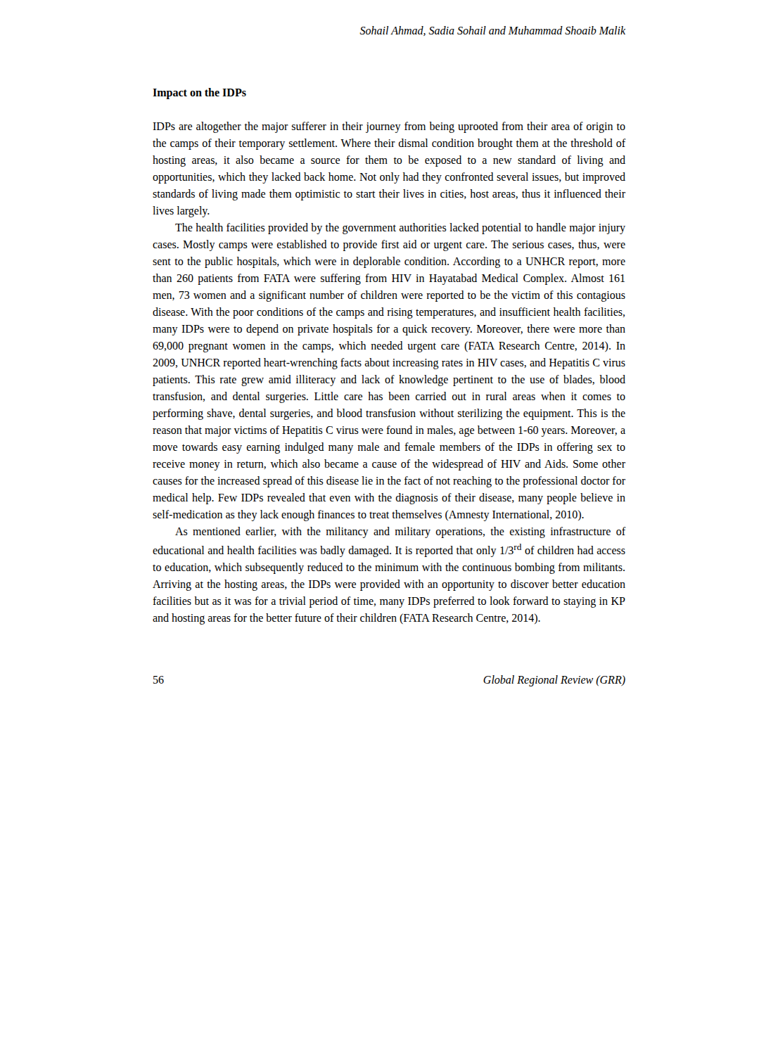Sohail Ahmad, Sadia Sohail and Muhammad Shoaib Malik
Impact on the IDPs
IDPs are altogether the major sufferer in their journey from being uprooted from their area of origin to the camps of their temporary settlement. Where their dismal condition brought them at the threshold of hosting areas, it also became a source for them to be exposed to a new standard of living and opportunities, which they lacked back home. Not only had they confronted several issues, but improved standards of living made them optimistic to start their lives in cities, host areas, thus it influenced their lives largely.
The health facilities provided by the government authorities lacked potential to handle major injury cases. Mostly camps were established to provide first aid or urgent care. The serious cases, thus, were sent to the public hospitals, which were in deplorable condition. According to a UNHCR report, more than 260 patients from FATA were suffering from HIV in Hayatabad Medical Complex. Almost 161 men, 73 women and a significant number of children were reported to be the victim of this contagious disease. With the poor conditions of the camps and rising temperatures, and insufficient health facilities, many IDPs were to depend on private hospitals for a quick recovery. Moreover, there were more than 69,000 pregnant women in the camps, which needed urgent care (FATA Research Centre, 2014). In 2009, UNHCR reported heart-wrenching facts about increasing rates in HIV cases, and Hepatitis C virus patients. This rate grew amid illiteracy and lack of knowledge pertinent to the use of blades, blood transfusion, and dental surgeries. Little care has been carried out in rural areas when it comes to performing shave, dental surgeries, and blood transfusion without sterilizing the equipment. This is the reason that major victims of Hepatitis C virus were found in males, age between 1-60 years. Moreover, a move towards easy earning indulged many male and female members of the IDPs in offering sex to receive money in return, which also became a cause of the widespread of HIV and Aids. Some other causes for the increased spread of this disease lie in the fact of not reaching to the professional doctor for medical help. Few IDPs revealed that even with the diagnosis of their disease, many people believe in self-medication as they lack enough finances to treat themselves (Amnesty International, 2010).
As mentioned earlier, with the militancy and military operations, the existing infrastructure of educational and health facilities was badly damaged. It is reported that only 1/3rd of children had access to education, which subsequently reduced to the minimum with the continuous bombing from militants. Arriving at the hosting areas, the IDPs were provided with an opportunity to discover better education facilities but as it was for a trivial period of time, many IDPs preferred to look forward to staying in KP and hosting areas for the better future of their children (FATA Research Centre, 2014).
56 Global Regional Review (GRR)